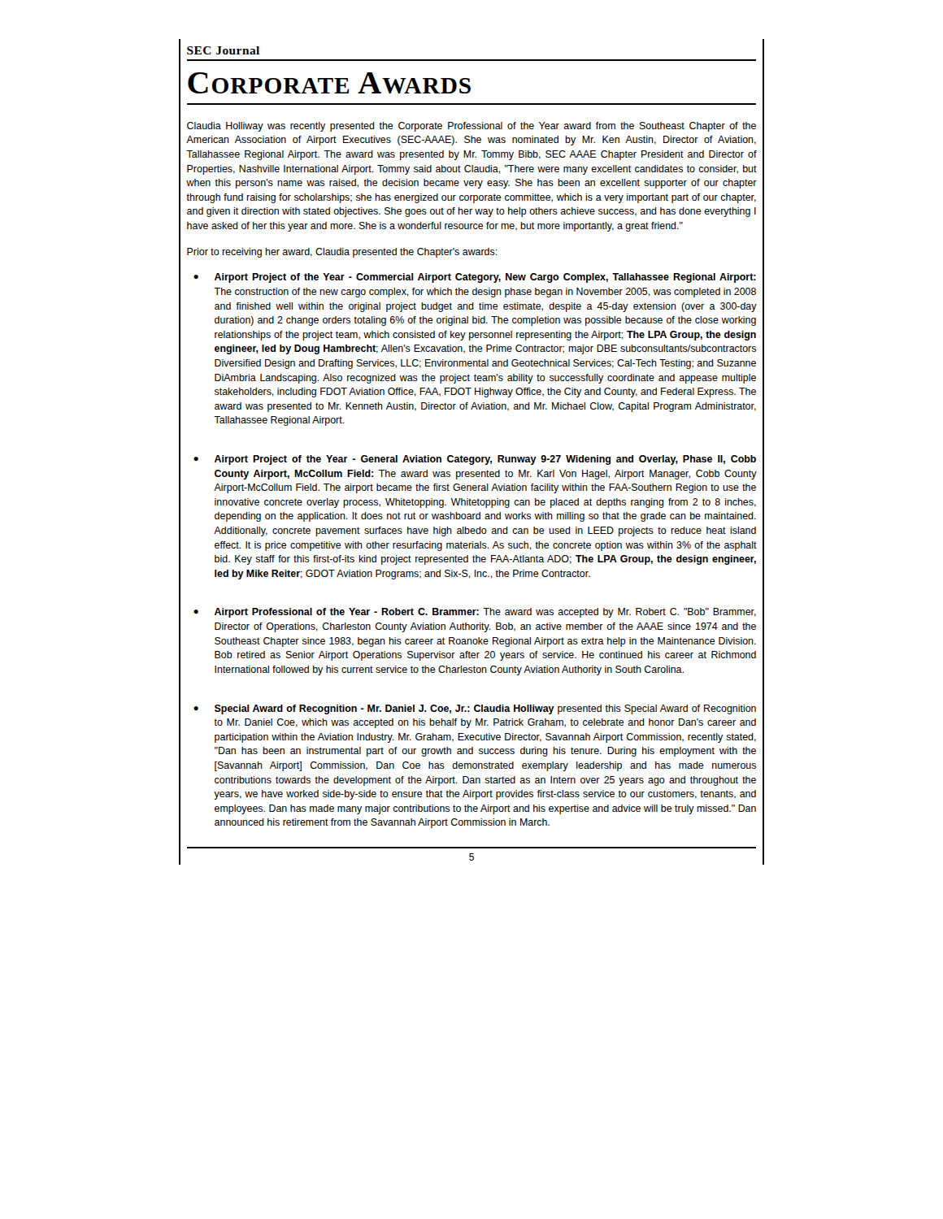SEC Journal
CORPORATE AWARDS
Claudia Holliway was recently presented the Corporate Professional of the Year award from the Southeast Chapter of the American Association of Airport Executives (SEC-AAAE). She was nominated by Mr. Ken Austin, Director of Aviation, Tallahassee Regional Airport. The award was presented by Mr. Tommy Bibb, SEC AAAE Chapter President and Director of Properties, Nashville International Airport. Tommy said about Claudia, "There were many excellent candidates to consider, but when this person's name was raised, the decision became very easy. She has been an excellent supporter of our chapter through fund raising for scholarships; she has energized our corporate committee, which is a very important part of our chapter, and given it direction with stated objectives. She goes out of her way to help others achieve success, and has done everything I have asked of her this year and more. She is a wonderful resource for me, but more importantly, a great friend."
Prior to receiving her award, Claudia presented the Chapter's awards:
Airport Project of the Year - Commercial Airport Category, New Cargo Complex, Tallahassee Regional Airport: The construction of the new cargo complex, for which the design phase began in November 2005, was completed in 2008 and finished well within the original project budget and time estimate, despite a 45-day extension (over a 300-day duration) and 2 change orders totaling 6% of the original bid. The completion was possible because of the close working relationships of the project team, which consisted of key personnel representing the Airport; The LPA Group, the design engineer, led by Doug Hambrecht; Allen's Excavation, the Prime Contractor; major DBE subconsultants/subcontractors Diversified Design and Drafting Services, LLC; Environmental and Geotechnical Services; Cal-Tech Testing; and Suzanne DiAmbria Landscaping. Also recognized was the project team's ability to successfully coordinate and appease multiple stakeholders, including FDOT Aviation Office, FAA, FDOT Highway Office, the City and County, and Federal Express. The award was presented to Mr. Kenneth Austin, Director of Aviation, and Mr. Michael Clow, Capital Program Administrator, Tallahassee Regional Airport.
Airport Project of the Year - General Aviation Category, Runway 9-27 Widening and Overlay, Phase II, Cobb County Airport, McCollum Field: The award was presented to Mr. Karl Von Hagel, Airport Manager, Cobb County Airport-McCollum Field. The airport became the first General Aviation facility within the FAA-Southern Region to use the innovative concrete overlay process, Whitetopping. Whitetopping can be placed at depths ranging from 2 to 8 inches, depending on the application. It does not rut or washboard and works with milling so that the grade can be maintained. Additionally, concrete pavement surfaces have high albedo and can be used in LEED projects to reduce heat island effect. It is price competitive with other resurfacing materials. As such, the concrete option was within 3% of the asphalt bid. Key staff for this first-of-its kind project represented the FAA-Atlanta ADO; The LPA Group, the design engineer, led by Mike Reiter; GDOT Aviation Programs; and Six-S, Inc., the Prime Contractor.
Airport Professional of the Year - Robert C. Brammer: The award was accepted by Mr. Robert C. "Bob" Brammer, Director of Operations, Charleston County Aviation Authority. Bob, an active member of the AAAE since 1974 and the Southeast Chapter since 1983, began his career at Roanoke Regional Airport as extra help in the Maintenance Division. Bob retired as Senior Airport Operations Supervisor after 20 years of service. He continued his career at Richmond International followed by his current service to the Charleston County Aviation Authority in South Carolina.
Special Award of Recognition - Mr. Daniel J. Coe, Jr.: Claudia Holliway presented this Special Award of Recognition to Mr. Daniel Coe, which was accepted on his behalf by Mr. Patrick Graham, to celebrate and honor Dan's career and participation within the Aviation Industry. Mr. Graham, Executive Director, Savannah Airport Commission, recently stated, "Dan has been an instrumental part of our growth and success during his tenure. During his employment with the [Savannah Airport] Commission, Dan Coe has demonstrated exemplary leadership and has made numerous contributions towards the development of the Airport. Dan started as an Intern over 25 years ago and throughout the years, we have worked side-by-side to ensure that the Airport provides first-class service to our customers, tenants, and employees. Dan has made many major contributions to the Airport and his expertise and advice will be truly missed." Dan announced his retirement from the Savannah Airport Commission in March.
5